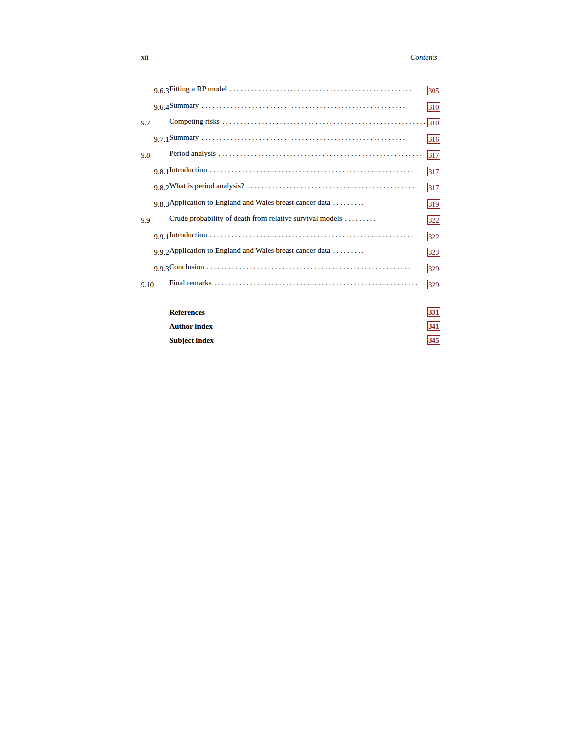xii Contents
| | 9.6.3 | Fitting a RP model ................................................... | 305 |
| | 9.6.4 | Summary ......................................................... | 310 |
| 9.7 | | Competing risks ......................................................... | 310 |
| | 9.7.1 | Summary ......................................................... | 316 |
| 9.8 | | Period analysis ......................................................... | 317 |
| | 9.8.1 | Introduction ......................................................... | 317 |
| | 9.8.2 | What is period analysis? ............................................... | 317 |
| | 9.8.3 | Application to England and Wales breast cancer data ......... | 319 |
| 9.9 | | Crude probability of death from relative survival models ......... | 322 |
| | 9.9.1 | Introduction ......................................................... | 322 |
| | 9.9.2 | Application to England and Wales breast cancer data ......... | 323 |
| | 9.9.3 | Conclusion ......................................................... | 329 |
| 9.10 | | Final remarks ......................................................... | 329 |
| | | References | 331 |
| | | Author index | 341 |
| | | Subject index | 345 |